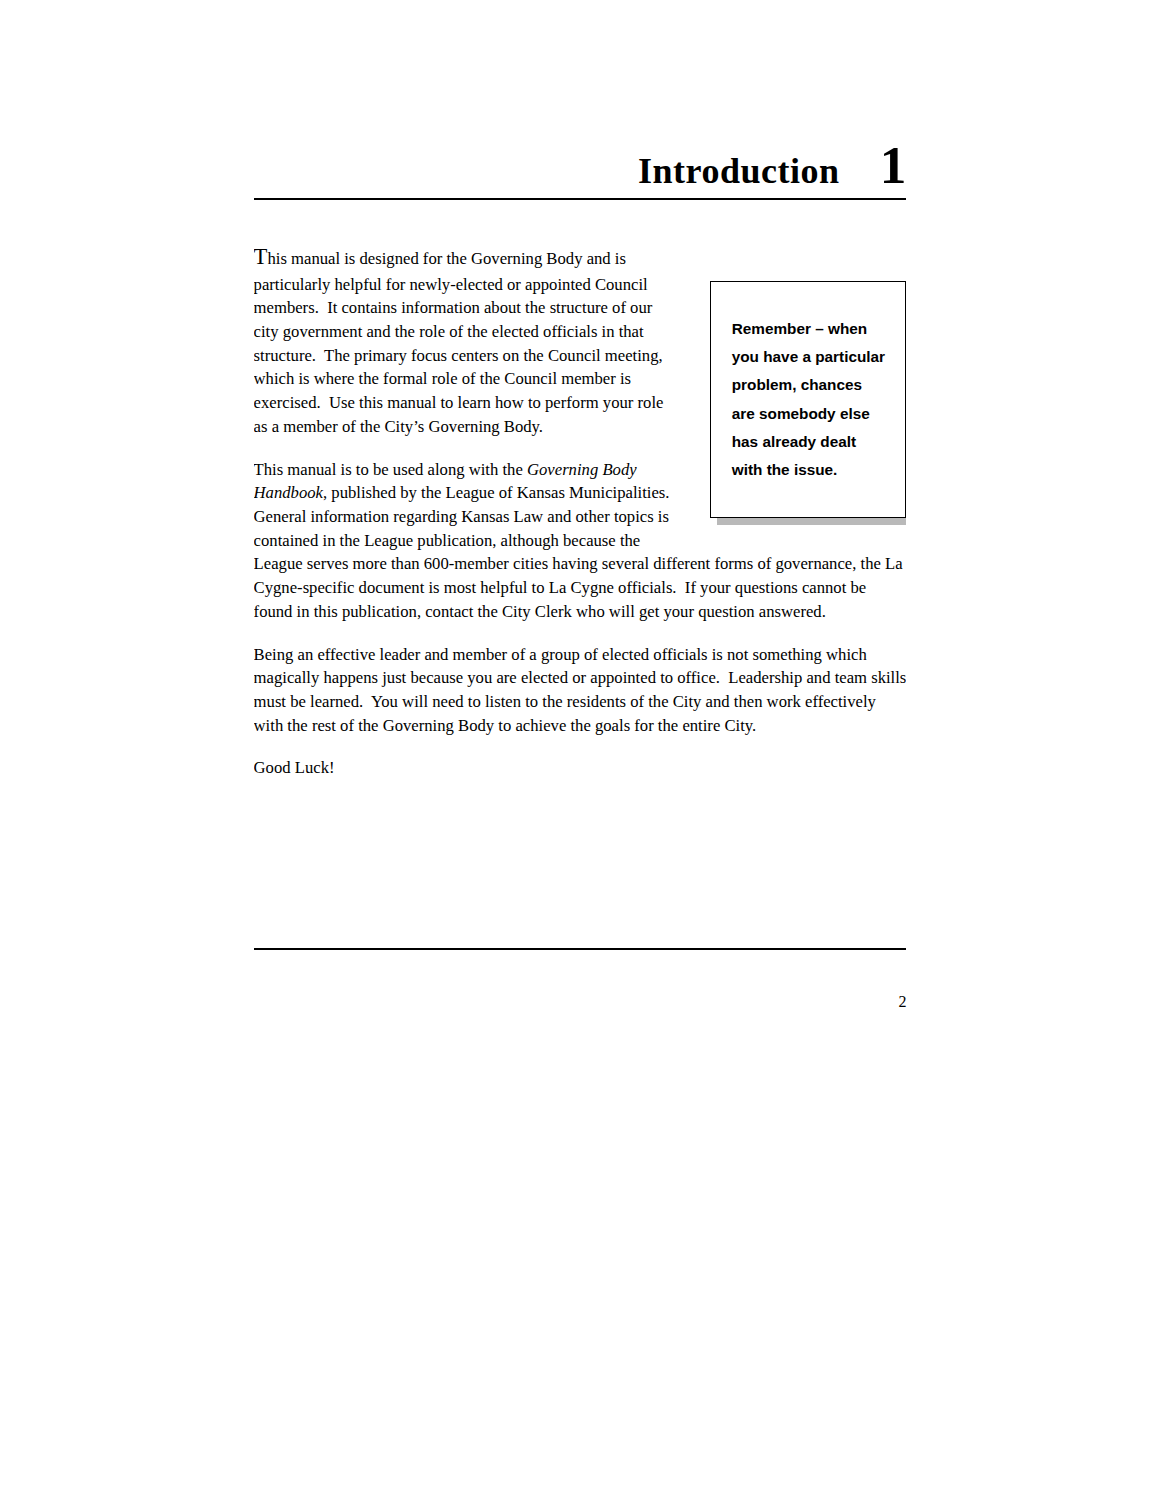Introduction 1
Remember – when you have a particular problem, chances are somebody else has already dealt with the issue.
This manual is designed for the Governing Body and is particularly helpful for newly-elected or appointed Council members. It contains information about the structure of our city government and the role of the elected officials in that structure. The primary focus centers on the Council meeting, which is where the formal role of the Council member is exercised. Use this manual to learn how to perform your role as a member of the City’s Governing Body.
This manual is to be used along with the Governing Body Handbook, published by the League of Kansas Municipalities. General information regarding Kansas Law and other topics is contained in the League publication, although because the League serves more than 600-member cities having several different forms of governance, the La Cygne-specific document is most helpful to La Cygne officials. If your questions cannot be found in this publication, contact the City Clerk who will get your question answered.
Being an effective leader and member of a group of elected officials is not something which magically happens just because you are elected or appointed to office. Leadership and team skills must be learned. You will need to listen to the residents of the City and then work effectively with the rest of the Governing Body to achieve the goals for the entire City.
Good Luck!
2